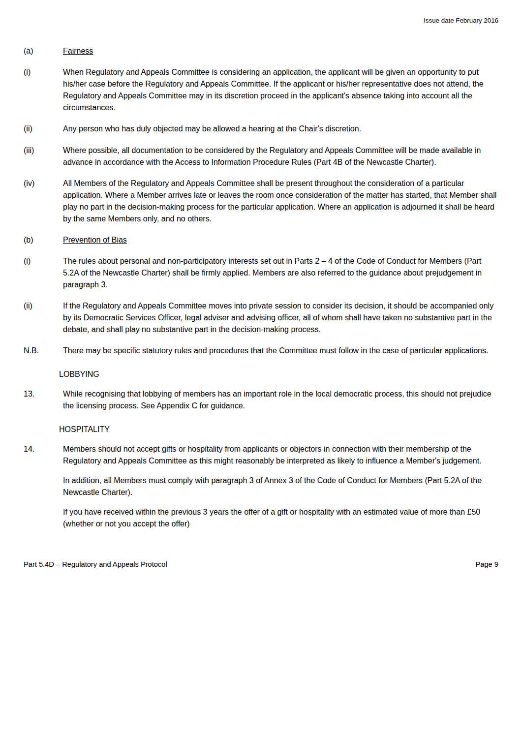Issue date February 2016
(a)
Fairness
(i)
When Regulatory and Appeals Committee is considering an application, the applicant will be given an opportunity to put his/her case before the Regulatory and Appeals Committee. If the applicant or his/her representative does not attend, the Regulatory and Appeals Committee may in its discretion proceed in the applicant's absence taking into account all the circumstances.
(ii)
Any person who has duly objected may be allowed a hearing at the Chair's discretion.
(iii)
Where possible, all documentation to be considered by the Regulatory and Appeals Committee will be made available in advance in accordance with the Access to Information Procedure Rules (Part 4B of the Newcastle Charter).
(iv)
All Members of the Regulatory and Appeals Committee shall be present throughout the consideration of a particular application. Where a Member arrives late or leaves the room once consideration of the matter has started, that Member shall play no part in the decision-making process for the particular application. Where an application is adjourned it shall be heard by the same Members only, and no others.
(b)
Prevention of Bias
(i)
The rules about personal and non-participatory interests set out in Parts 2 – 4 of the Code of Conduct for Members (Part 5.2A of the Newcastle Charter) shall be firmly applied. Members are also referred to the guidance about prejudgement in paragraph 3.
(ii)
If the Regulatory and Appeals Committee moves into private session to consider its decision, it should be accompanied only by its Democratic Services Officer, legal adviser and advising officer, all of whom shall have taken no substantive part in the debate, and shall play no substantive part in the decision-making process.
N.B.
There may be specific statutory rules and procedures that the Committee must follow in the case of particular applications.
LOBBYING
13.
While recognising that lobbying of members has an important role in the local democratic process, this should not prejudice the licensing process. See Appendix C for guidance.
HOSPITALITY
14.
Members should not accept gifts or hospitality from applicants or objectors in connection with their membership of the Regulatory and Appeals Committee as this might reasonably be interpreted as likely to influence a Member's judgement.
In addition, all Members must comply with paragraph 3 of Annex 3 of the Code of Conduct for Members (Part 5.2A of the Newcastle Charter).
If you have received within the previous 3 years the offer of a gift or hospitality with an estimated value of more than £50 (whether or not you accept the offer)
Part 5.4D – Regulatory and Appeals Protocol Page 9